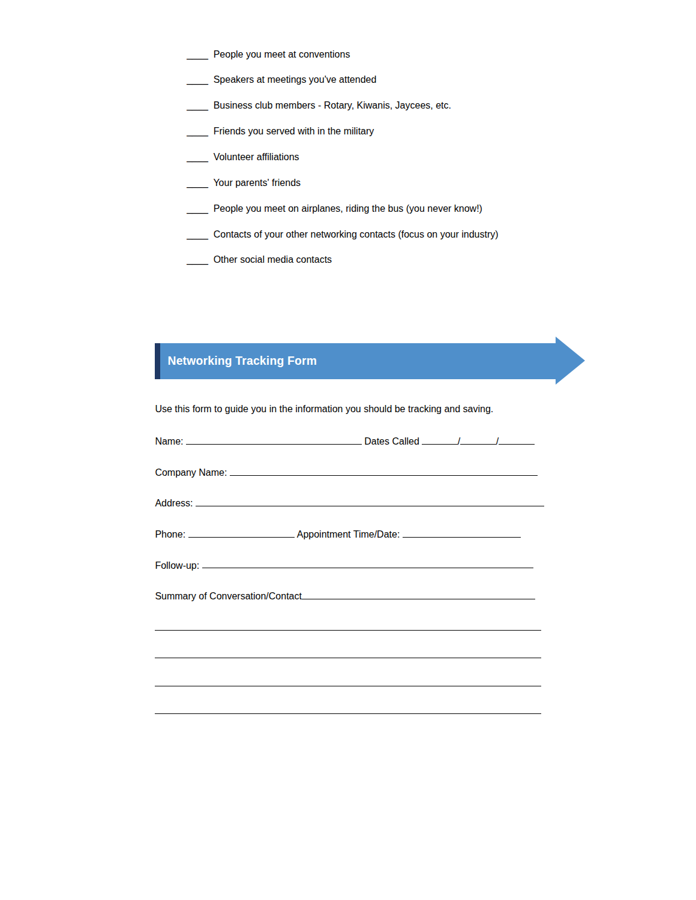____ People you meet at conventions
____ Speakers at meetings you've attended
____ Business club members - Rotary, Kiwanis, Jaycees, etc.
____ Friends you served with in the military
____ Volunteer affiliations
____ Your parents' friends
____ People you meet on airplanes, riding the bus (you never know!)
____ Contacts of your other networking contacts (focus on your industry)
____ Other social media contacts
Networking Tracking Form
Use this form to guide you in the information you should be tracking and saving.
Name: Dates Called / /
Company Name:
Address:
Phone: Appointment Time/Date:
Follow-up:
Summary of Conversation/Contact